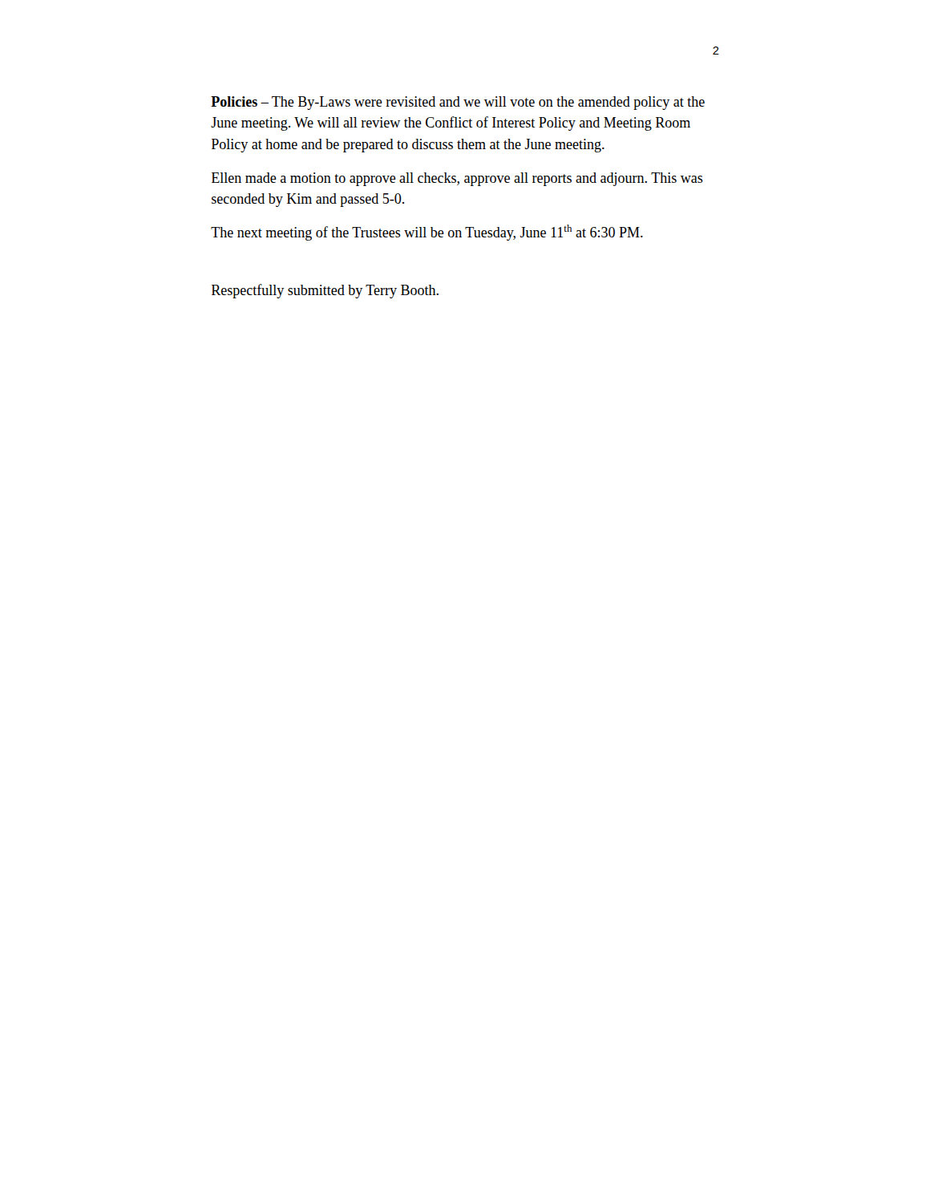2
Policies – The By-Laws were revisited and we will vote on the amended policy at the June meeting. We will all review the Conflict of Interest Policy and Meeting Room Policy at home and be prepared to discuss them at the June meeting.
Ellen made a motion to approve all checks, approve all reports and adjourn. This was seconded by Kim and passed 5-0.
The next meeting of the Trustees will be on Tuesday, June 11th at 6:30 PM.
Respectfully submitted by Terry Booth.